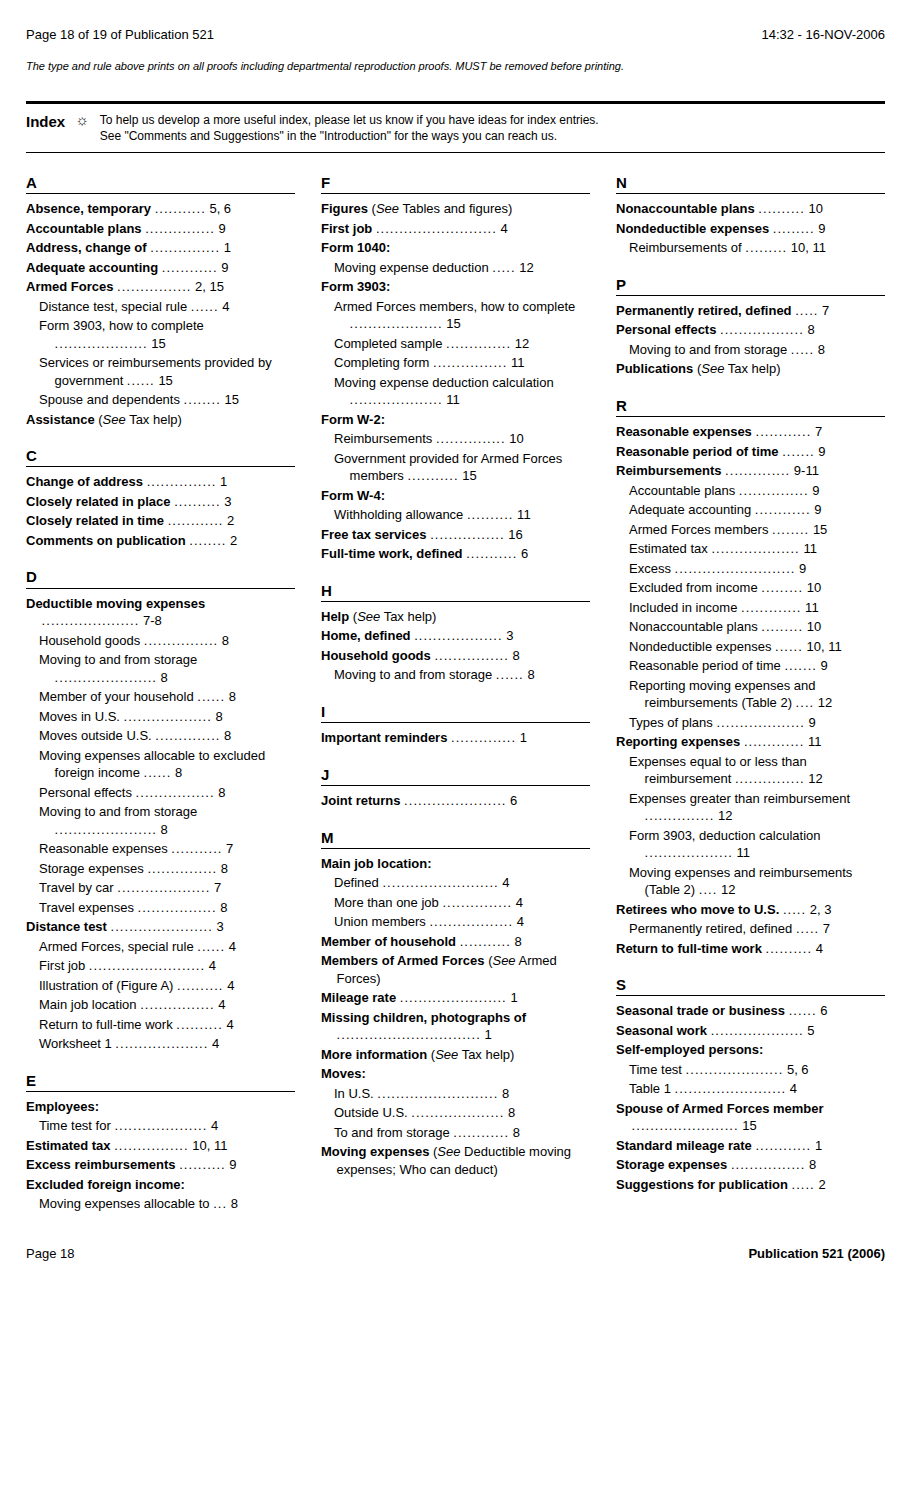Page 18 of 19 of Publication 521 14:32 - 16-NOV-2006
The type and rule above prints on all proofs including departmental reproduction proofs. MUST be removed before printing.
Index ☼ To help us develop a more useful index, please let us know if you have ideas for index entries.
See "Comments and Suggestions" in the "Introduction" for the ways you can reach us.
A
Absence, temporary ........... 5, 6
Accountable plans ............... 9
Address, change of ............... 1
Adequate accounting ............ 9
Armed Forces ................ 2, 15
Distance test, special rule ...... 4
Form 3903, how to complete .................... 15
Services or reimbursements provided by government ...... 15
Spouse and dependents ........ 15
Assistance (See Tax help)
C
Change of address ............... 1
Closely related in place .......... 3
Closely related in time ............ 2
Comments on publication ........ 2
D
Deductible moving expenses ..................... 7-8
Household goods ................ 8
Moving to and from storage ...................... 8
Member of your household ...... 8
Moves in U.S. ................... 8
Moves outside U.S. .............. 8
Moving expenses allocable to excluded foreign income ...... 8
Personal effects ................. 8
Moving to and from storage ...................... 8
Reasonable expenses ........... 7
Storage expenses ............... 8
Travel by car .................... 7
Travel expenses ................. 8
Distance test ...................... 3
Armed Forces, special rule ...... 4
First job ......................... 4
Illustration of (Figure A) .......... 4
Main job location ................ 4
Return to full-time work .......... 4
Worksheet 1 .................... 4
E
Employees:
Time test for .................... 4
Estimated tax ................ 10, 11
Excess reimbursements .......... 9
Excluded foreign income:
Moving expenses allocable to ... 8
F
Figures (See Tables and figures)
First job .......................... 4
Form 1040:
Moving expense deduction ..... 12
Form 3903:
Armed Forces members, how to complete .................... 15
Completed sample .............. 12
Completing form ................ 11
Moving expense deduction calculation .................... 11
Form W-2:
Reimbursements ............... 10
Government provided for Armed Forces members ........... 15
Form W-4:
Withholding allowance .......... 11
Free tax services ................ 16
Full-time work, defined ........... 6
H
Help (See Tax help)
Home, defined ................... 3
Household goods ................ 8
Moving to and from storage ...... 8
I
Important reminders .............. 1
J
Joint returns ...................... 6
M
Main job location:
Defined ......................... 4
More than one job ............... 4
Union members .................. 4
Member of household ........... 8
Members of Armed Forces (See Armed Forces)
Mileage rate ....................... 1
Missing children, photographs of ............................... 1
More information (See Tax help)
Moves:
In U.S. .......................... 8
Outside U.S. .................... 8
To and from storage ............ 8
Moving expenses (See Deductible moving expenses; Who can deduct)
N
Nonaccountable plans .......... 10
Nondeductible expenses ......... 9
Reimbursements of ......... 10, 11
P
Permanently retired, defined ..... 7
Personal effects .................. 8
Moving to and from storage ..... 8
Publications (See Tax help)
R
Reasonable expenses ............ 7
Reasonable period of time ....... 9
Reimbursements .............. 9-11
Accountable plans ............... 9
Adequate accounting ............ 9
Armed Forces members ........ 15
Estimated tax ................... 11
Excess .......................... 9
Excluded from income ......... 10
Included in income ............. 11
Nonaccountable plans ......... 10
Nondeductible expenses ...... 10, 11
Reasonable period of time ....... 9
Reporting moving expenses and reimbursements (Table 2) .... 12
Types of plans ................... 9
Reporting expenses ............. 11
Expenses equal to or less than reimbursement ............... 12
Expenses greater than reimbursement ............... 12
Form 3903, deduction calculation ................... 11
Moving expenses and reimbursements (Table 2) .... 12
Retirees who move to U.S. ..... 2, 3
Permanently retired, defined ..... 7
Return to full-time work .......... 4
S
Seasonal trade or business ...... 6
Seasonal work .................... 5
Self-employed persons:
Time test ..................... 5, 6
Table 1 ........................ 4
Spouse of Armed Forces member ....................... 15
Standard mileage rate ............ 1
Storage expenses ................ 8
Suggestions for publication ..... 2
Page 18 Publication 521 (2006)